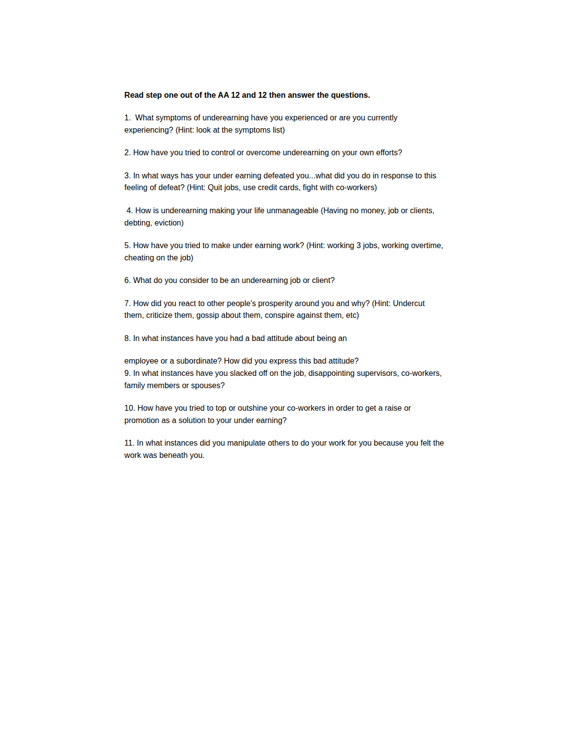Read step one out of the AA 12 and 12 then answer the questions.
1. What symptoms of underearning have you experienced or are you currently experiencing? (Hint: look at the symptoms list)
2. How have you tried to control or overcome underearning on your own efforts?
3. In what ways has your under earning defeated you...what did you do in response to this feeling of defeat? (Hint: Quit jobs, use credit cards, fight with co-workers)
4. How is underearning making your life unmanageable (Having no money, job or clients, debting, eviction)
5. How have you tried to make under earning work? (Hint: working 3 jobs, working overtime, cheating on the job)
6. What do you consider to be an underearning job or client?
7. How did you react to other people's prosperity around you and why? (Hint: Undercut them, criticize them, gossip about them, conspire against them, etc)
8. In what instances have you had a bad attitude about being an
employee or a subordinate? How did you express this bad attitude?
9. In what instances have you slacked off on the job, disappointing supervisors, co-workers, family members or spouses?
10. How have you tried to top or outshine your co-workers in order to get a raise or promotion as a solution to your under earning?
11. In what instances did you manipulate others to do your work for you because you felt the work was beneath you.